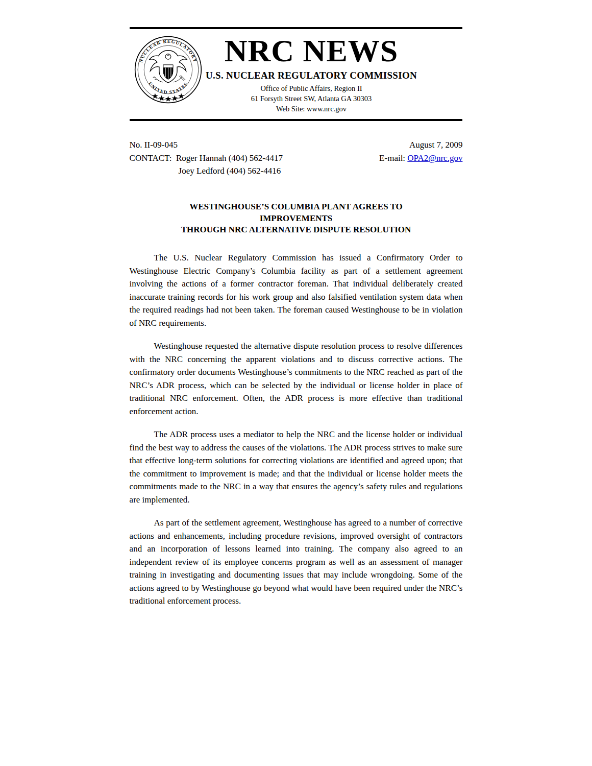NUCLEAR REGULATORY UNITED STATES
NRC NEWS
U.S. NUCLEAR REGULATORY COMMISSION
Office of Public Affairs, Region II
61 Forsyth Street SW, Atlanta GA 30303
Web Site: www.nrc.gov
No. II-09-045
August 7, 2009
CONTACT: Roger Hannah (404) 562-4417
E-mail: OPA2@nrc.gov
Joey Ledford (404) 562-4416
Westinghouse’s Columbia Plant Agrees to Improvements
Through NRC Alternative Dispute Resolution
The U.S. Nuclear Regulatory Commission has issued a Confirmatory Order to Westinghouse Electric Company’s Columbia facility as part of a settlement agreement involving the actions of a former contractor foreman. That individual deliberately created inaccurate training records for his work group and also falsified ventilation system data when the required readings had not been taken. The foreman caused Westinghouse to be in violation of NRC requirements.
Westinghouse requested the alternative dispute resolution process to resolve differences with the NRC concerning the apparent violations and to discuss corrective actions. The confirmatory order documents Westinghouse’s commitments to the NRC reached as part of the NRC’s ADR process, which can be selected by the individual or license holder in place of traditional NRC enforcement. Often, the ADR process is more effective than traditional enforcement action.
The ADR process uses a mediator to help the NRC and the license holder or individual find the best way to address the causes of the violations. The ADR process strives to make sure that effective long-term solutions for correcting violations are identified and agreed upon; that the commitment to improvement is made; and that the individual or license holder meets the commitments made to the NRC in a way that ensures the agency’s safety rules and regulations are implemented.
As part of the settlement agreement, Westinghouse has agreed to a number of corrective actions and enhancements, including procedure revisions, improved oversight of contractors and an incorporation of lessons learned into training. The company also agreed to an independent review of its employee concerns program as well as an assessment of manager training in investigating and documenting issues that may include wrongdoing. Some of the actions agreed to by Westinghouse go beyond what would have been required under the NRC’s traditional enforcement process.